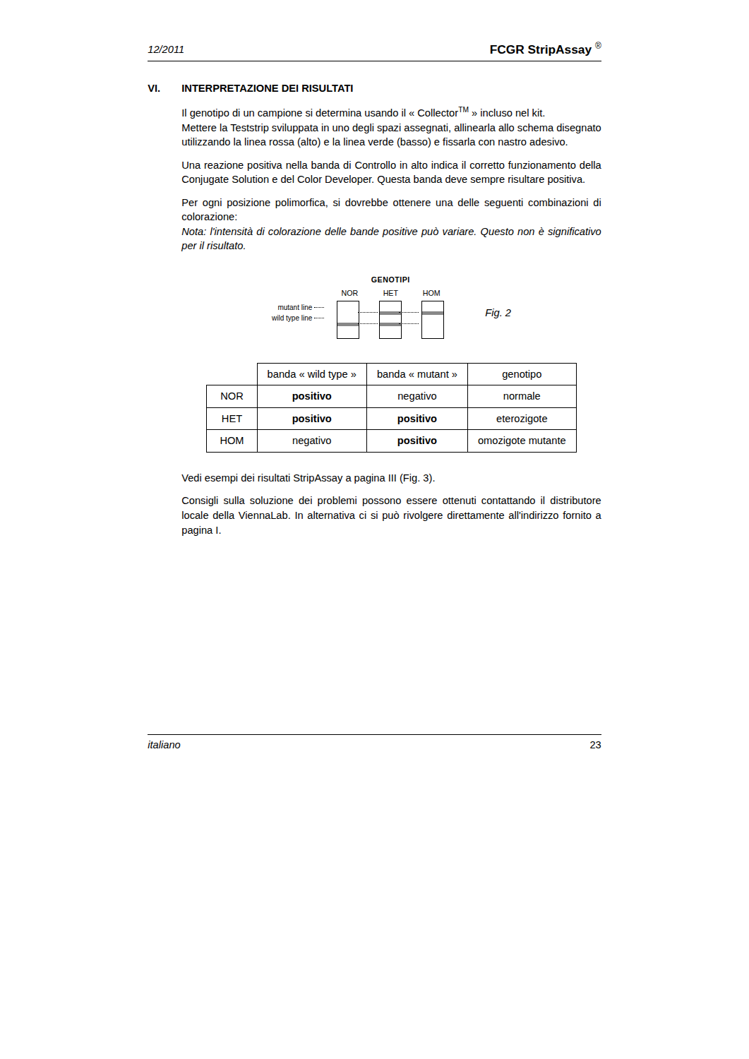12/2011
FCGR StripAssay ®
VI.
INTERPRETAZIONE DEI RISULTATI
Il genotipo di un campione si determina usando il « CollectorTM » incluso nel kit.
Mettere la Teststrip sviluppata in uno degli spazi assegnati, allinearla allo schema disegnato utilizzando la linea rossa (alto) e la linea verde (basso) e fissarla con nastro adesivo.
Una reazione positiva nella banda di Controllo in alto indica il corretto funzionamento della Conjugate Solution e del Color Developer. Questa banda deve sempre risultare positiva.
Per ogni posizione polimorfica, si dovrebbe ottenere una delle seguenti combinazioni di colorazione:
Nota: l'intensità di colorazione delle bande positive può variare. Questo non è significativo per il risultato.
mutant line
wild type line
GENOTIPI
NOR
HET
HOM
Fig. 2
| | banda « wild type » | banda « mutant » | genotipo |
| NOR | positivo | negativo | normale |
| HET | positivo | positivo | eterozigote |
| HOM | negativo | positivo | omozigote mutante |
Vedi esempi dei risultati StripAssay a pagina III (Fig. 3).
Consigli sulla soluzione dei problemi possono essere ottenuti contattando il distributore locale della ViennaLab. In alternativa ci si può rivolgere direttamente all'indirizzo fornito a pagina I.
italiano
23